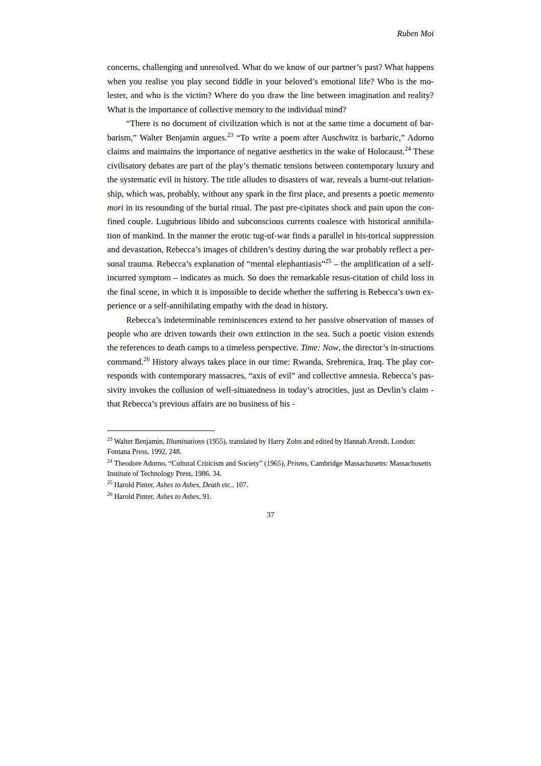Ruben Moi
concerns, challenging and unresolved. What do we know of our partner’s past? What happens when you realise you play second fiddle in your beloved’s emotional life? Who is the molester, and who is the victim? Where do you draw the line between imagination and reality? What is the importance of collective memory to the individual mind?
“There is no document of civilization which is not at the same time a document of barbarism,” Walter Benjamin argues.23 “To write a poem after Auschwitz is barbaric,” Adorno claims and maintains the importance of negative aesthetics in the wake of Holocaust.24 These civilisatory debates are part of the play’s thematic tensions between contemporary luxury and the systematic evil in history. The title alludes to disasters of war, reveals a burnt-out relationship, which was, probably, without any spark in the first place, and presents a poetic memento mori in its resounding of the burial ritual. The past pre-cipitates shock and pain upon the confined couple. Lugubrious libido and subconscious currents coalesce with historical annihilation of mankind. In the manner the erotic tug-of-war finds a parallel in his-torical suppression and devastation, Rebecca’s images of children’s destiny during the war probably reflect a personal trauma. Rebecca’s explanation of “mental elephantiasis”25 – the amplification of a self-incurred symptom – indicates as much. So does the remarkable resus-citation of child loss in the final scene, in which it is impossible to decide whether the suffering is Rebecca’s own experience or a self-annihilating empathy with the dead in history.
Rebecca’s indeterminable reminiscences extend to her passive observation of masses of people who are driven towards their own extinction in the sea. Such a poetic vision extends the references to death camps to a timeless perspective. Time: Now, the director’s in-structions command.26 History always takes place in our time: Rwanda, Srebrenica, Iraq. The play corresponds with contemporary massacres, “axis of evil” and collective amnesia. Rebecca’s passivity invokes the collusion of well-situatedness in today’s atrocities, just as Devlin’s claim - that Rebecca’s previous affairs are no business of his -
23 Walter Benjamin, Illuminations (1955), translated by Harry Zohn and edited by Hannah Arendt, London: Fontana Press, 1992, 248.
24 Theodore Adorno, “Cultural Criticism and Society” (1965), Prisms, Cambridge Massachusetts: Massachusetts Institute of Technology Press, 1986, 34.
25 Harold Pinter, Ashes to Ashes, Death etc., 107.
26 Harold Pinter, Ashes to Ashes, 91.
37